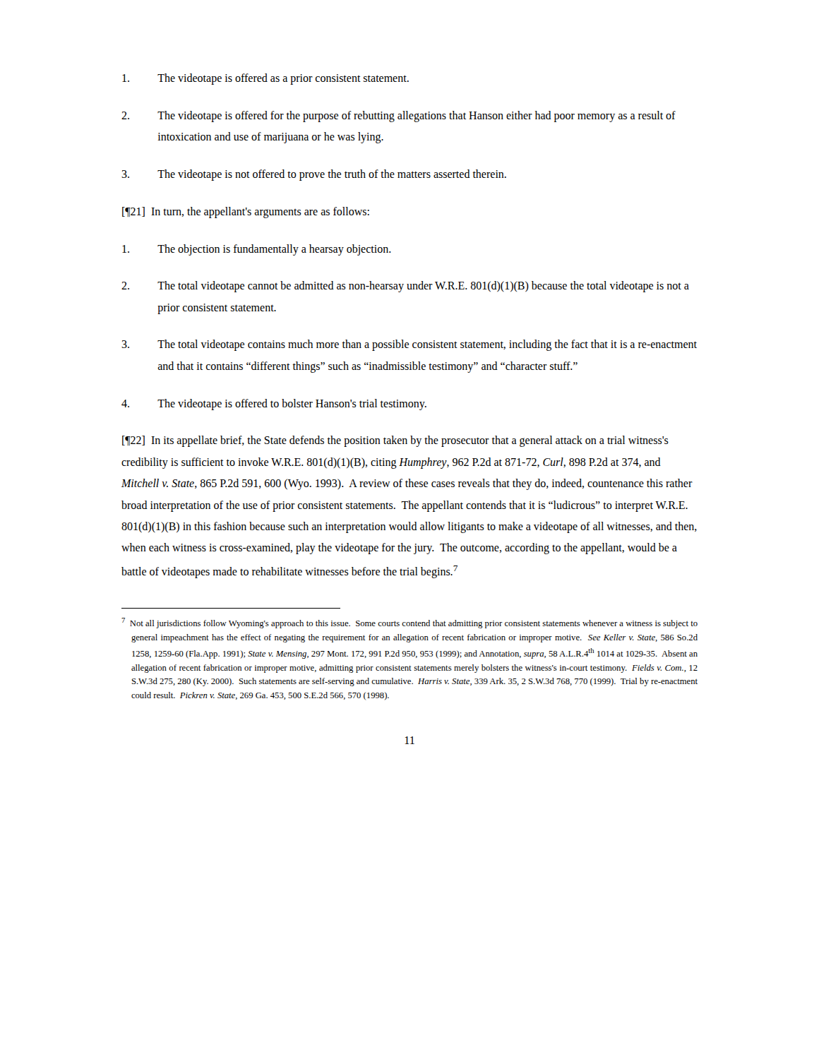1. The videotape is offered as a prior consistent statement.
2. The videotape is offered for the purpose of rebutting allegations that Hanson either had poor memory as a result of intoxication and use of marijuana or he was lying.
3. The videotape is not offered to prove the truth of the matters asserted therein.
[¶21] In turn, the appellant's arguments are as follows:
1. The objection is fundamentally a hearsay objection.
2. The total videotape cannot be admitted as non-hearsay under W.R.E. 801(d)(1)(B) because the total videotape is not a prior consistent statement.
3. The total videotape contains much more than a possible consistent statement, including the fact that it is a re-enactment and that it contains “different things” such as “inadmissible testimony” and “character stuff.”
4. The videotape is offered to bolster Hanson's trial testimony.
[¶22] In its appellate brief, the State defends the position taken by the prosecutor that a general attack on a trial witness's credibility is sufficient to invoke W.R.E. 801(d)(1)(B), citing Humphrey, 962 P.2d at 871-72, Curl, 898 P.2d at 374, and Mitchell v. State, 865 P.2d 591, 600 (Wyo. 1993). A review of these cases reveals that they do, indeed, countenance this rather broad interpretation of the use of prior consistent statements. The appellant contends that it is “ludicrous” to interpret W.R.E. 801(d)(1)(B) in this fashion because such an interpretation would allow litigants to make a videotape of all witnesses, and then, when each witness is cross-examined, play the videotape for the jury. The outcome, according to the appellant, would be a battle of videotapes made to rehabilitate witnesses before the trial begins.7
7 Not all jurisdictions follow Wyoming's approach to this issue. Some courts contend that admitting prior consistent statements whenever a witness is subject to general impeachment has the effect of negating the requirement for an allegation of recent fabrication or improper motive. See Keller v. State, 586 So.2d 1258, 1259-60 (Fla.App. 1991); State v. Mensing, 297 Mont. 172, 991 P.2d 950, 953 (1999); and Annotation, supra, 58 A.L.R.4th 1014 at 1029-35. Absent an allegation of recent fabrication or improper motive, admitting prior consistent statements merely bolsters the witness's in-court testimony. Fields v. Com., 12 S.W.3d 275, 280 (Ky. 2000). Such statements are self-serving and cumulative. Harris v. State, 339 Ark. 35, 2 S.W.3d 768, 770 (1999). Trial by re-enactment could result. Pickren v. State, 269 Ga. 453, 500 S.E.2d 566, 570 (1998).
11